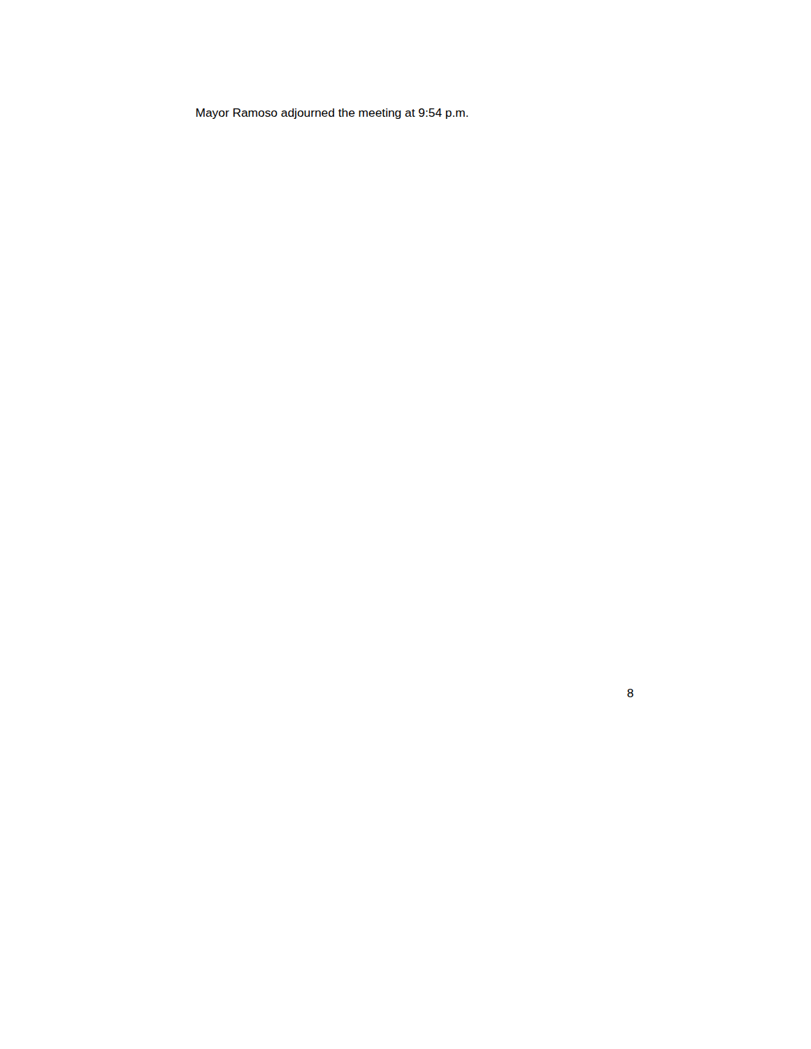Mayor Ramoso adjourned the meeting at 9:54 p.m.
8